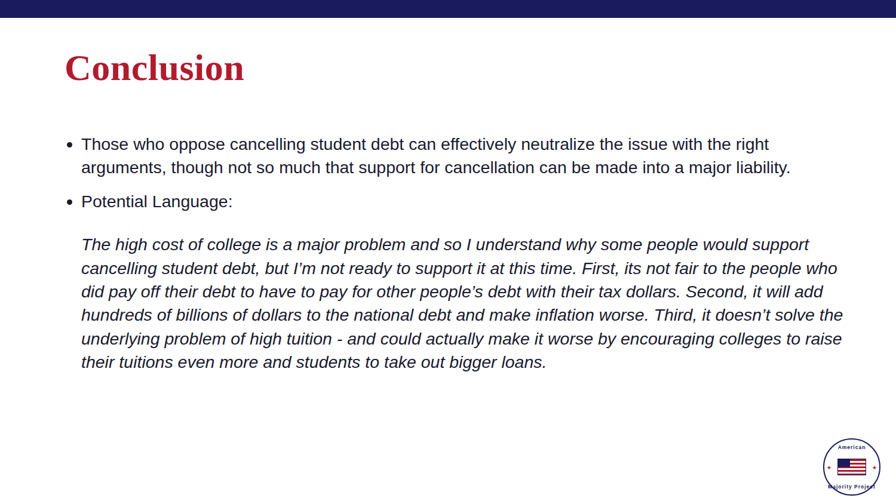Conclusion
Those who oppose cancelling student debt can effectively neutralize the issue with the right arguments, though not so much that support for cancellation can be made into a major liability.
Potential Language: The high cost of college is a major problem and so I understand why some people would support cancelling student debt, but I’m not ready to support it at this time. First, its not fair to the people who did pay off their debt to have to pay for other people’s debt with their tax dollars. Second, it will add hundreds of billions of dollars to the national debt and make inflation worse. Third, it doesn’t solve the underlying problem of high tuition - and could actually make it worse by encouraging colleges to raise their tuitions even more and students to take out bigger loans.
American
Majority Project
★
★